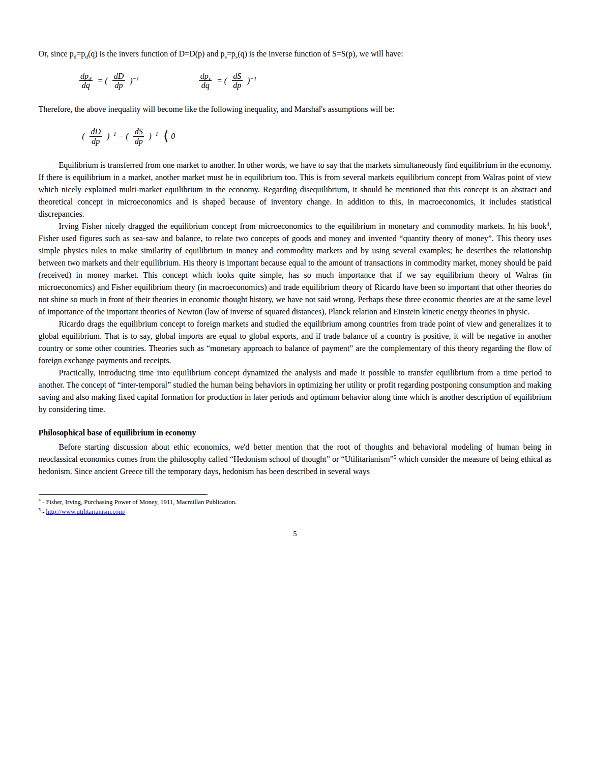Or, since pd=pd(q) is the invers function of D=D(p) and ps=ps(q) is the inverse function of S=S(p), we will have:
dpd dq = ( dD dp )−1 dps dq = ( dS dp )−1
Therefore, the above inequality will become like the following inequality, and Marshal's assumptions will be:
( dD dp )−1 − ( dS dp )−1 ⟨0
Equilibrium is transferred from one market to another. In other words, we have to say that the markets simultaneously find equilibrium in the economy. If there is equilibrium in a market, another market must be in equilibrium too. This is from several markets equilibrium concept from Walras point of view which nicely explained multi-market equilibrium in the economy. Regarding disequilibrium, it should be mentioned that this concept is an abstract and theoretical concept in microeconomics and is shaped because of inventory change. In addition to this, in macroeconomics, it includes statistical discrepancies.
Irving Fisher nicely dragged the equilibrium concept from microeconomics to the equilibrium in monetary and commodity markets. In his book4, Fisher used figures such as sea-saw and balance, to relate two concepts of goods and money and invented “quantity theory of money”. This theory uses simple physics rules to make similarity of equilibrium in money and commodity markets and by using several examples; he describes the relationship between two markets and their equilibrium. His theory is important because equal to the amount of transactions in commodity market, money should be paid (received) in money market. This concept which looks quite simple, has so much importance that if we say equilibrium theory of Walras (in microeconomics) and Fisher equilibrium theory (in macroeconomics) and trade equilibrium theory of Ricardo have been so important that other theories do not shine so much in front of their theories in economic thought history, we have not said wrong. Perhaps these three economic theories are at the same level of importance of the important theories of Newton (law of inverse of squared distances), Planck relation and Einstein kinetic energy theories in physic.
Ricardo drags the equilibrium concept to foreign markets and studied the equilibrium among countries from trade point of view and generalizes it to global equilibrium. That is to say, global imports are equal to global exports, and if trade balance of a country is positive, it will be negative in another country or some other countries. Theories such as “monetary approach to balance of payment” are the complementary of this theory regarding the flow of foreign exchange payments and receipts.
Practically, introducing time into equilibrium concept dynamized the analysis and made it possible to transfer equilibrium from a time period to another. The concept of “inter-temporal” studied the human being behaviors in optimizing her utility or profit regarding postponing consumption and making saving and also making fixed capital formation for production in later periods and optimum behavior along time which is another description of equilibrium by considering time.
Philosophical base of equilibrium in economy
Before starting discussion about ethic economics, we'd better mention that the root of thoughts and behavioral modeling of human being in neoclassical economics comes from the philosophy called “Hedonism school of thought” or “Utilitarianism”5 which consider the measure of being ethical as hedonism. Since ancient Greece till the temporary days, hedonism has been described in several ways
4 - Fisher, Irving, Purchasing Power of Money, 1911, Macmillan Publication.
5 - http://www.utilitarianism.com/
5